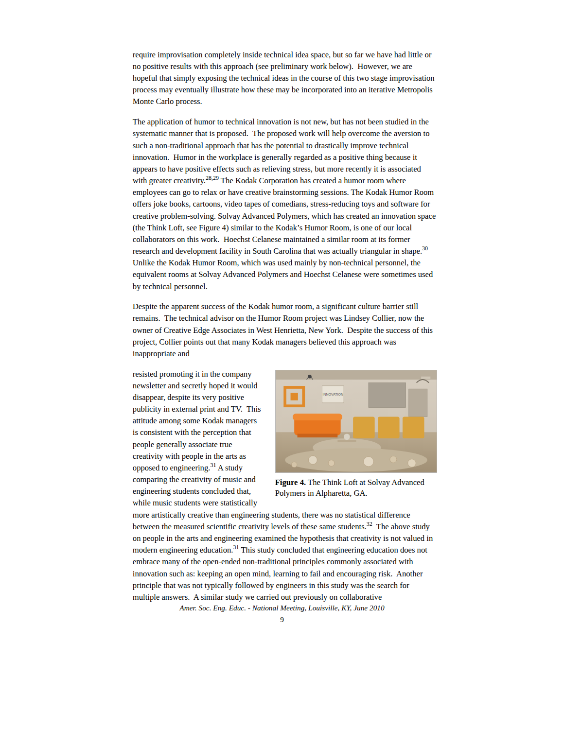require improvisation completely inside technical idea space, but so far we have had little or no positive results with this approach (see preliminary work below). However, we are hopeful that simply exposing the technical ideas in the course of this two stage improvisation process may eventually illustrate how these may be incorporated into an iterative Metropolis Monte Carlo process.
The application of humor to technical innovation is not new, but has not been studied in the systematic manner that is proposed. The proposed work will help overcome the aversion to such a non-traditional approach that has the potential to drastically improve technical innovation. Humor in the workplace is generally regarded as a positive thing because it appears to have positive effects such as relieving stress, but more recently it is associated with greater creativity.28,29 The Kodak Corporation has created a humor room where employees can go to relax or have creative brainstorming sessions. The Kodak Humor Room offers joke books, cartoons, video tapes of comedians, stress-reducing toys and software for creative problem-solving. Solvay Advanced Polymers, which has created an innovation space (the Think Loft, see Figure 4) similar to the Kodak’s Humor Room, is one of our local collaborators on this work. Hoechst Celanese maintained a similar room at its former research and development facility in South Carolina that was actually triangular in shape.30 Unlike the Kodak Humor Room, which was used mainly by non-technical personnel, the equivalent rooms at Solvay Advanced Polymers and Hoechst Celanese were sometimes used by technical personnel.
Despite the apparent success of the Kodak humor room, a significant culture barrier still remains. The technical advisor on the Humor Room project was Lindsey Collier, now the owner of Creative Edge Associates in West Henrietta, New York. Despite the success of this project, Collier points out that many Kodak managers believed this approach was inappropriate and
Figure 4. The Think Loft at Solvay Advanced Polymers in Alpharetta, GA.
resisted promoting it in the company newsletter and secretly hoped it would disappear, despite its very positive publicity in external print and TV. This attitude among some Kodak managers is consistent with the perception that people generally associate true creativity with people in the arts as opposed to engineering.31 A study comparing the creativity of music and engineering students concluded that, while music students were statistically more artistically creative than engineering students, there was no statistical difference between the measured scientific creativity levels of these same students.32 The above study on people in the arts and engineering examined the hypothesis that creativity is not valued in modern engineering education.31 This study concluded that engineering education does not embrace many of the open-ended non-traditional principles commonly associated with innovation such as: keeping an open mind, learning to fail and encouraging risk. Another principle that was not typically followed by engineers in this study was the search for multiple answers. A similar study we carried out previously on collaborative
Amer. Soc. Eng. Educ. - National Meeting, Louisville, KY, June 2010 9